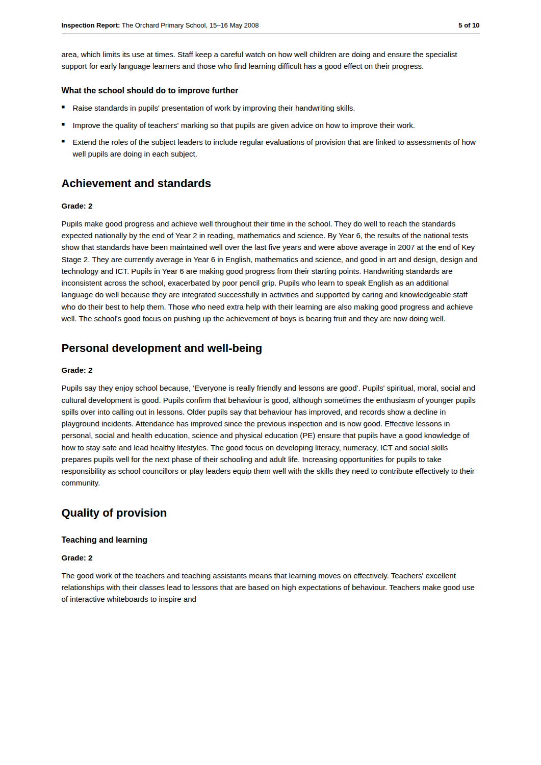Inspection Report: The Orchard Primary School, 15–16 May 2008
5 of 10
area, which limits its use at times. Staff keep a careful watch on how well children are doing and ensure the specialist support for early language learners and those who find learning difficult has a good effect on their progress.
What the school should do to improve further
Raise standards in pupils' presentation of work by improving their handwriting skills.
Improve the quality of teachers' marking so that pupils are given advice on how to improve their work.
Extend the roles of the subject leaders to include regular evaluations of provision that are linked to assessments of how well pupils are doing in each subject.
Achievement and standards
Grade: 2
Pupils make good progress and achieve well throughout their time in the school. They do well to reach the standards expected nationally by the end of Year 2 in reading, mathematics and science. By Year 6, the results of the national tests show that standards have been maintained well over the last five years and were above average in 2007 at the end of Key Stage 2. They are currently average in Year 6 in English, mathematics and science, and good in art and design, design and technology and ICT. Pupils in Year 6 are making good progress from their starting points. Handwriting standards are inconsistent across the school, exacerbated by poor pencil grip. Pupils who learn to speak English as an additional language do well because they are integrated successfully in activities and supported by caring and knowledgeable staff who do their best to help them. Those who need extra help with their learning are also making good progress and achieve well. The school's good focus on pushing up the achievement of boys is bearing fruit and they are now doing well.
Personal development and well-being
Grade: 2
Pupils say they enjoy school because, 'Everyone is really friendly and lessons are good'. Pupils' spiritual, moral, social and cultural development is good. Pupils confirm that behaviour is good, although sometimes the enthusiasm of younger pupils spills over into calling out in lessons. Older pupils say that behaviour has improved, and records show a decline in playground incidents. Attendance has improved since the previous inspection and is now good. Effective lessons in personal, social and health education, science and physical education (PE) ensure that pupils have a good knowledge of how to stay safe and lead healthy lifestyles. The good focus on developing literacy, numeracy, ICT and social skills prepares pupils well for the next phase of their schooling and adult life. Increasing opportunities for pupils to take responsibility as school councillors or play leaders equip them well with the skills they need to contribute effectively to their community.
Quality of provision
Teaching and learning
Grade: 2
The good work of the teachers and teaching assistants means that learning moves on effectively. Teachers' excellent relationships with their classes lead to lessons that are based on high expectations of behaviour. Teachers make good use of interactive whiteboards to inspire and